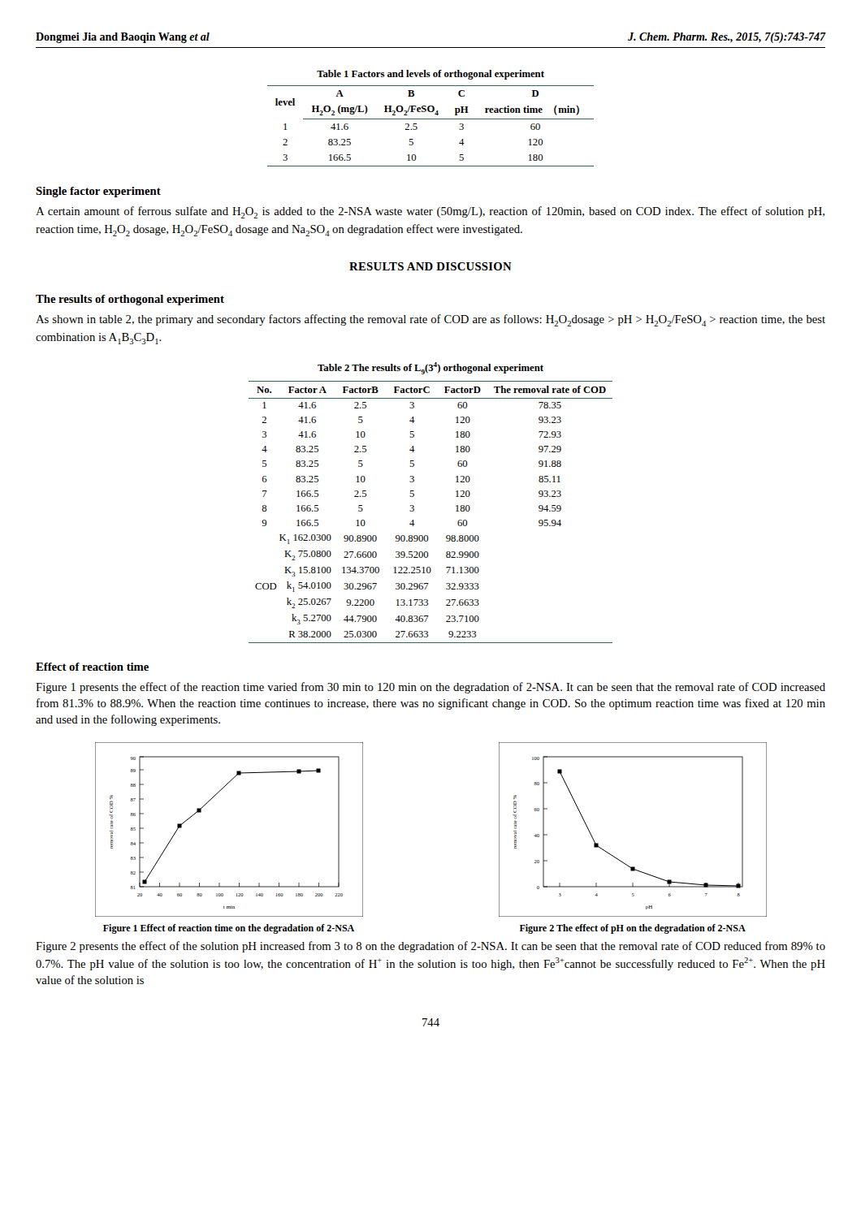Dongmei Jia and Baoqin Wang et al
J. Chem. Pharm. Res., 2015, 7(5):743-747
Table 1 Factors and levels of orthogonal experiment
| level | A | B | C | D |
| --- | --- | --- | --- | --- |
| H 2 O 2 (mg/L) | H 2 O 2 /FeSO 4 | pH | reaction time （min） |
| 1 | 41.6 | 2.5 | 3 | 60 |
| 2 | 83.25 | 5 | 4 | 120 |
| 3 | 166.5 | 10 | 5 | 180 |
Single factor experiment
A certain amount of ferrous sulfate and H2O2 is added to the 2-NSA waste water (50mg/L), reaction of 120min, based on COD index. The effect of solution pH, reaction time, H2O2 dosage, H2O2/FeSO4 dosage and Na2SO4 on degradation effect were investigated.
RESULTS AND DISCUSSION
The results of orthogonal experiment
As shown in table 2, the primary and secondary factors affecting the removal rate of COD are as follows: H2O2dosage > pH > H2O2/FeSO4 > reaction time, the best combination is A1B3C3D1.
Table 2 The results of L9(34) orthogonal experiment
| No. | Factor A | FactorB | FactorC | FactorD | The removal rate of COD |
| --- | --- | --- | --- | --- | --- |
| 1 | 41.6 | 2.5 | 3 | 60 | 78.35 |
| 2 | 41.6 | 5 | 4 | 120 | 93.23 |
| 3 | 41.6 | 10 | 5 | 180 | 72.93 |
| 4 | 83.25 | 2.5 | 4 | 180 | 97.29 |
| 5 | 83.25 | 5 | 5 | 60 | 91.88 |
| 6 | 83.25 | 10 | 3 | 120 | 85.11 |
| 7 | 166.5 | 2.5 | 5 | 120 | 93.23 |
| 8 | 166.5 | 5 | 3 | 180 | 94.59 |
| 9 | 166.5 | 10 | 4 | 60 | 95.94 |
| K 1 162.0300 | 90.8900 | 90.8900 | 98.8000 | |
| K 2 75.0800 | 27.6600 | 39.5200 | 82.9900 | |
| K 3 15.8100 | 134.3700 | 122.2510 | 71.1300 | |
| COD | k 1 54.0100 | 30.2967 | 30.2967 | 32.9333 | |
| | k 2 25.0267 | 9.2200 | 13.1733 | 27.6633 | |
| | k 3 5.2700 | 44.7900 | 40.8367 | 23.7100 | |
| | R 38.2000 | 25.0300 | 27.6633 | 9.2233 | |
Effect of reaction time
Figure 1 presents the effect of the reaction time varied from 30 min to 120 min on the degradation of 2-NSA. It can be seen that the removal rate of COD increased from 81.3% to 88.9%. When the reaction time continues to increase, there was no significant change in COD. So the optimum reaction time was fixed at 120 min and used in the following experiments.
81 82 83 84 85 86 87 88 89 90 20 40 60 80 100 120 140 160 180 200 220 t min removal rate of COD %
Figure 1 Effect of reaction time on the degradation of 2-NSA
0 20 40 60 80 100 3 4 5 6 7 8 pH removal rate of COD %
Figure 2 The effect of pH on the degradation of 2-NSA
Figure 2 presents the effect of the solution pH increased from 3 to 8 on the degradation of 2-NSA. It can be seen that the removal rate of COD reduced from 89% to 0.7%. The pH value of the solution is too low, the concentration of H+ in the solution is too high, then Fe3+cannot be successfully reduced to Fe2+. When the pH value of the solution is
744